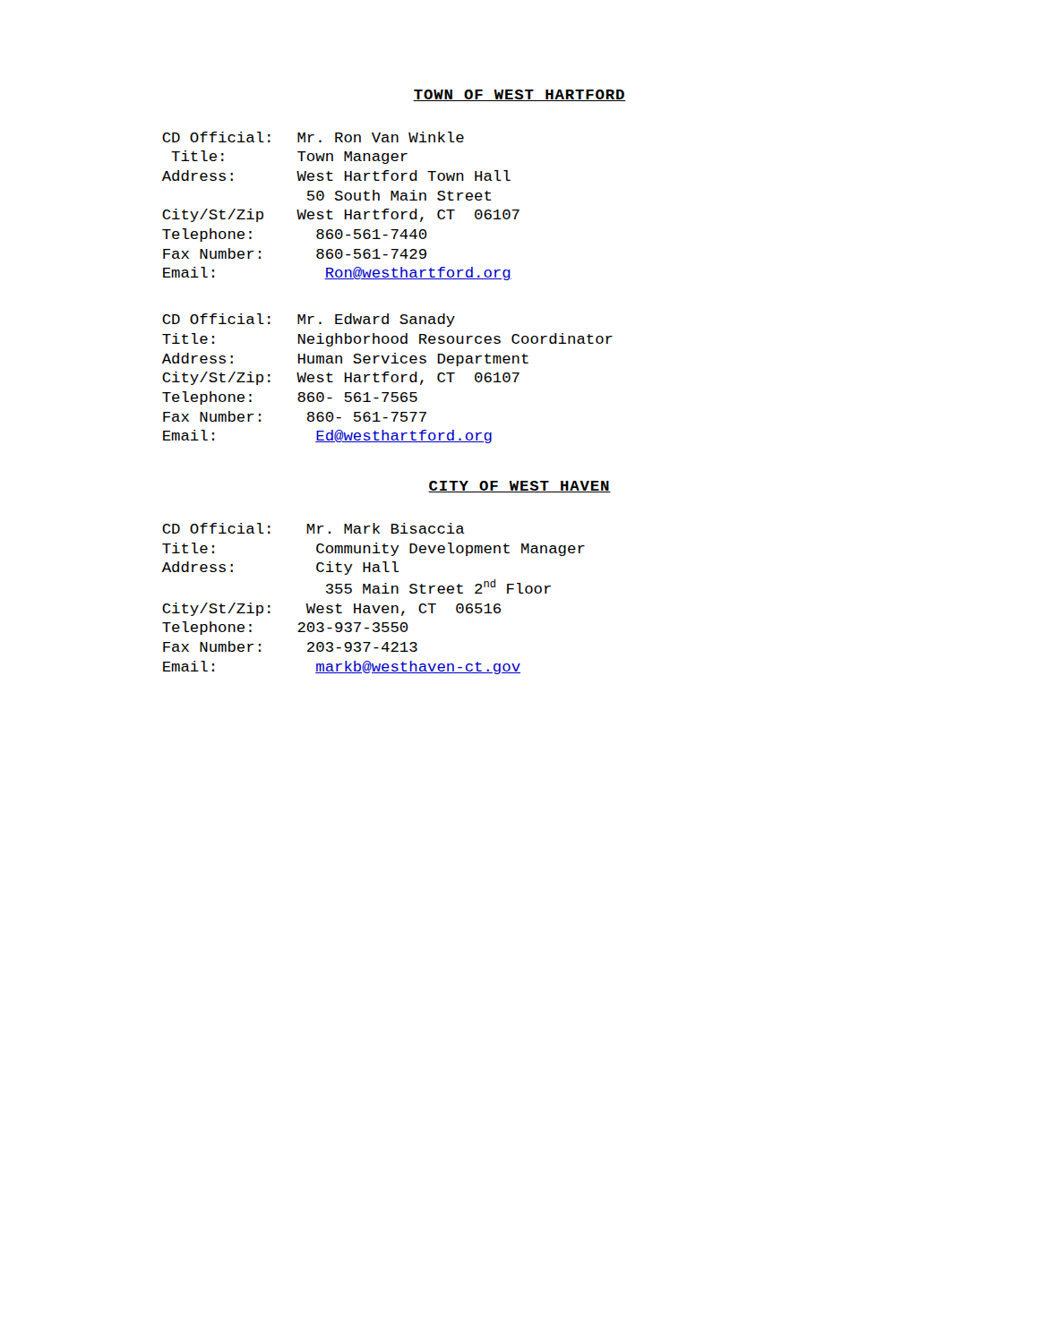TOWN OF WEST HARTFORD
| CD Official: | Mr. Ron Van Winkle |
| Title: | Town Manager |
| Address: | West Hartford Town Hall |
| | 50 South Main Street |
| City/St/Zip | West Hartford, CT 06107 |
| Telephone: | 860-561-7440 |
| Fax Number: | 860-561-7429 |
| Email: | Ron@westhartford.org |
| CD Official: | Mr. Edward Sanady |
| Title: | Neighborhood Resources Coordinator |
| Address: | Human Services Department |
| City/St/Zip: | West Hartford, CT 06107 |
| Telephone: | 860- 561-7565 |
| Fax Number: | 860- 561-7577 |
| Email: | Ed@westhartford.org |
CITY OF WEST HAVEN
| CD Official: | Mr. Mark Bisaccia |
| Title: | Community Development Manager |
| Address: | City Hall |
| | 355 Main Street 2 nd Floor |
| City/St/Zip: | West Haven, CT 06516 |
| Telephone: | 203-937-3550 |
| Fax Number: | 203-937-4213 |
| Email: | markb@westhaven-ct.gov |